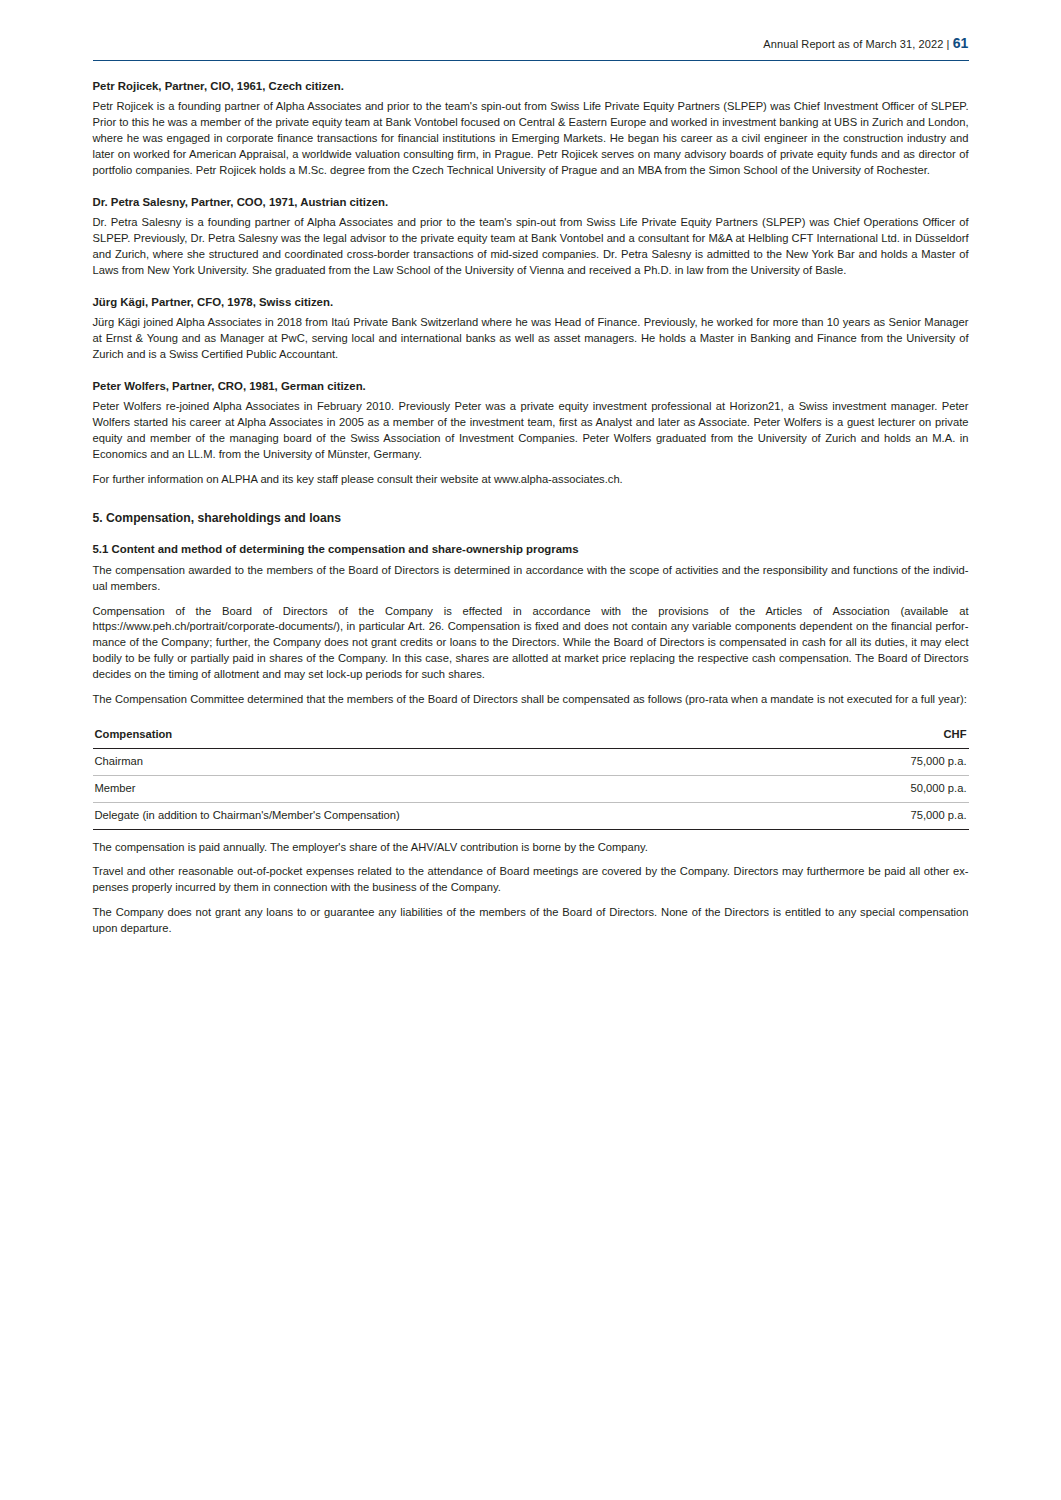Annual Report as of March 31, 2022 | 61
Petr Rojicek, Partner, CIO, 1961, Czech citizen.
Petr Rojicek is a founding partner of Alpha Associates and prior to the team's spin-out from Swiss Life Private Equity Partners (SLPEP) was Chief Investment Officer of SLPEP. Prior to this he was a member of the private equity team at Bank Vontobel focused on Central & Eastern Europe and worked in investment banking at UBS in Zurich and London, where he was engaged in corporate finance transactions for financial institutions in Emerging Markets. He began his career as a civil engineer in the construction industry and later on worked for American Appraisal, a worldwide valuation consulting firm, in Prague. Petr Rojicek serves on many advisory boards of private equity funds and as director of portfolio companies. Petr Rojicek holds a M.Sc. degree from the Czech Technical University of Prague and an MBA from the Simon School of the University of Rochester.
Dr. Petra Salesny, Partner, COO, 1971, Austrian citizen.
Dr. Petra Salesny is a founding partner of Alpha Associates and prior to the team's spin-out from Swiss Life Private Equity Partners (SLPEP) was Chief Operations Officer of SLPEP. Previously, Dr. Petra Salesny was the legal advisor to the private equity team at Bank Vontobel and a consultant for M&A at Helbling CFT International Ltd. in Düsseldorf and Zurich, where she structured and coordinated cross-border transactions of mid-sized companies. Dr. Petra Salesny is admitted to the New York Bar and holds a Master of Laws from New York University. She graduated from the Law School of the University of Vienna and received a Ph.D. in law from the University of Basle.
Jürg Kägi, Partner, CFO, 1978, Swiss citizen.
Jürg Kägi joined Alpha Associates in 2018 from Itaú Private Bank Switzerland where he was Head of Finance. Previously, he worked for more than 10 years as Senior Manager at Ernst & Young and as Manager at PwC, serving local and international banks as well as asset managers. He holds a Master in Banking and Finance from the University of Zurich and is a Swiss Certified Public Accountant.
Peter Wolfers, Partner, CRO, 1981, German citizen.
Peter Wolfers re-joined Alpha Associates in February 2010. Previously Peter was a private equity investment professional at Horizon21, a Swiss investment manager. Peter Wolfers started his career at Alpha Associates in 2005 as a member of the investment team, first as Analyst and later as Associate. Peter Wolfers is a guest lecturer on private equity and member of the managing board of the Swiss Association of Investment Companies. Peter Wolfers graduated from the University of Zurich and holds an M.A. in Economics and an LL.M. from the University of Münster, Germany.
For further information on ALPHA and its key staff please consult their website at www.alpha-associates.ch.
5. Compensation, shareholdings and loans
5.1 Content and method of determining the compensation and share-ownership programs
The compensation awarded to the members of the Board of Directors is determined in accordance with the scope of activities and the responsibility and functions of the individual members.
Compensation of the Board of Directors of the Company is effected in accordance with the provisions of the Articles of Association (available at https://www.peh.ch/portrait/corporate-documents/), in particular Art. 26. Compensation is fixed and does not contain any variable components dependent on the financial performance of the Company; further, the Company does not grant credits or loans to the Directors. While the Board of Directors is compensated in cash for all its duties, it may elect bodily to be fully or partially paid in shares of the Company. In this case, shares are allotted at market price replacing the respective cash compensation. The Board of Directors decides on the timing of allotment and may set lock-up periods for such shares.
The Compensation Committee determined that the members of the Board of Directors shall be compensated as follows (pro-rata when a mandate is not executed for a full year):
| Compensation | CHF |
| --- | --- |
| Chairman | 75,000 p.a. |
| Member | 50,000 p.a. |
| Delegate (in addition to Chairman's/Member's Compensation) | 75,000 p.a. |
The compensation is paid annually. The employer's share of the AHV/ALV contribution is borne by the Company.
Travel and other reasonable out-of-pocket expenses related to the attendance of Board meetings are covered by the Company. Directors may furthermore be paid all other expenses properly incurred by them in connection with the business of the Company.
The Company does not grant any loans to or guarantee any liabilities of the members of the Board of Directors. None of the Directors is entitled to any special compensation upon departure.